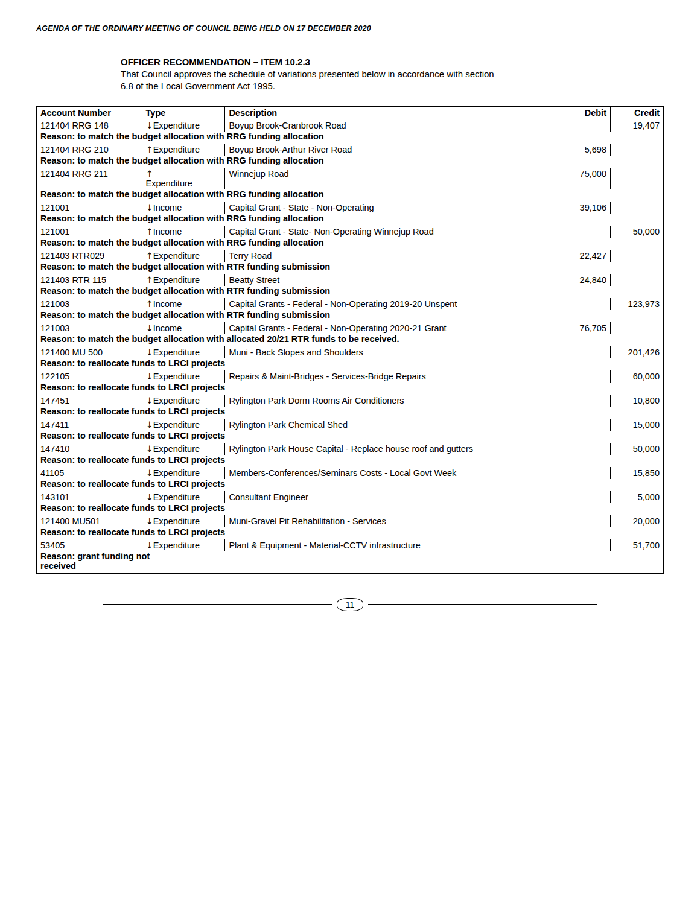AGENDA OF THE ORDINARY MEETING OF COUNCIL BEING HELD ON 17 DECEMBER 2020
OFFICER RECOMMENDATION – ITEM 10.2.3
That Council approves the schedule of variations presented below in accordance with section 6.8 of the Local Government Act 1995.
| Account Number | Type | Description | Debit | Credit |
| --- | --- | --- | --- | --- |
| 121404 RRG 148 | ↓ Expenditure | Boyup Brook-Cranbrook Road | | 19,407 |
| Reason: to match the budget allocation with RRG funding allocation |
| 121404 RRG 210 | ↑ Expenditure | Boyup Brook-Arthur River Road | 5,698 | |
| Reason: to match the budget allocation with RRG funding allocation |
| 121404 RRG 211 | ↑ Expenditure | Winnejup Road | 75,000 | |
| Reason: to match the budget allocation with RRG funding allocation |
| 121001 | ↓ Income | Capital Grant - State - Non-Operating | 39,106 | |
| Reason: to match the budget allocation with RRG funding allocation |
| 121001 | ↑ Income | Capital Grant - State- Non-Operating Winnejup Road | | 50,000 |
| Reason: to match the budget allocation with RRG funding allocation |
| 121403 RTR029 | ↑ Expenditure | Terry Road | 22,427 | |
| Reason: to match the budget allocation with RTR funding submission |
| 121403 RTR 115 | ↑ Expenditure | Beatty Street | 24,840 | |
| Reason: to match the budget allocation with RTR funding submission |
| 121003 | ↑ Income | Capital Grants - Federal - Non-Operating 2019-20 Unspent | | 123,973 |
| Reason: to match the budget allocation with RTR funding submission |
| 121003 | ↓ Income | Capital Grants - Federal - Non-Operating 2020-21 Grant | 76,705 | |
| Reason: to match the budget allocation with allocated 20/21 RTR funds to be received. |
| 121400 MU 500 | ↓ Expenditure | Muni - Back Slopes and Shoulders | | 201,426 |
| Reason: to reallocate funds to LRCI projects |
| 122105 | ↓ Expenditure | Repairs & Maint-Bridges - Services-Bridge Repairs | | 60,000 |
| Reason: to reallocate funds to LRCI projects |
| 147451 | ↓ Expenditure | Rylington Park Dorm Rooms Air Conditioners | | 10,800 |
| Reason: to reallocate funds to LRCI projects |
| 147411 | ↓ Expenditure | Rylington Park Chemical Shed | | 15,000 |
| Reason: to reallocate funds to LRCI projects |
| 147410 | ↓ Expenditure | Rylington Park House Capital - Replace house roof and gutters | | 50,000 |
| Reason: to reallocate funds to LRCI projects |
| 41105 | ↓ Expenditure | Members-Conferences/Seminars Costs - Local Govt Week | | 15,850 |
| Reason: to reallocate funds to LRCI projects |
| 143101 | ↓ Expenditure | Consultant Engineer | | 5,000 |
| Reason: to reallocate funds to LRCI projects |
| 121400 MU501 | ↓ Expenditure | Muni-Gravel Pit Rehabilitation - Services | | 20,000 |
| Reason: to reallocate funds to LRCI projects |
| 53405 | ↓ Expenditure | Plant & Equipment - Material-CCTV infrastructure | | 51,700 |
| Reason: grant funding not received |
11